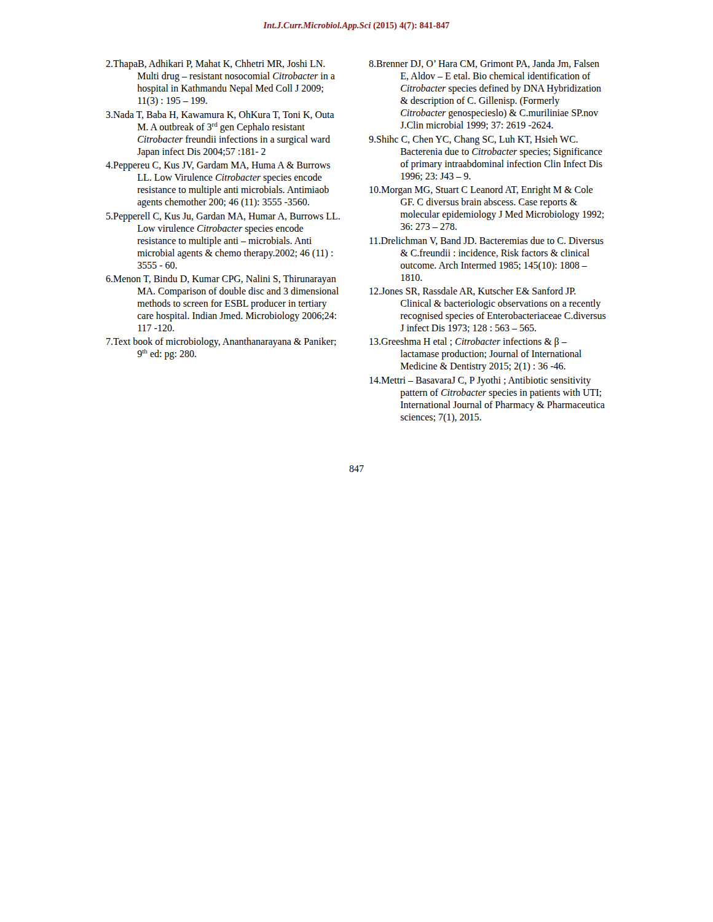Int.J.Curr.Microbiol.App.Sci (2015) 4(7): 841-847
2. ThapaB, Adhikari P, Mahat K, Chhetri MR, Joshi LN. Multi drug – resistant nosocomial Citrobacter in a hospital in Kathmandu Nepal Med Coll J 2009; 11(3) : 195 – 199.
3. Nada T, Baba H, Kawamura K, OhKura T, Toni K, Outa M. A outbreak of 3rd gen Cephalo resistant Citrobacter freundii infections in a surgical ward Japan infect Dis 2004;57 :181- 2
4. Peppereu C, Kus JV, Gardam MA, Huma A & Burrows LL. Low Virulence Citrobacter species encode resistance to multiple anti microbials. Antimiaob agents chemother 200; 46 (11): 3555 -3560.
5. Pepperell C, Kus Ju, Gardan MA, Humar A, Burrows LL. Low virulence Citrobacter species encode resistance to multiple anti – microbials. Anti microbial agents & chemo therapy.2002; 46 (11) : 3555 - 60.
6. Menon T, Bindu D, Kumar CPG, Nalini S, Thirunarayan MA. Comparison of double disc and 3 dimensional methods to screen for ESBL producer in tertiary care hospital. Indian Jmed. Microbiology 2006;24: 117 -120.
7. Text book of microbiology, Ananthanarayana & Paniker; 9th ed: pg: 280.
8. Brenner DJ, O’ Hara CM, Grimont PA, Janda Jm, Falsen E, Aldov – E etal. Bio chemical identification of Citrobacter species defined by DNA Hybridization & description of C. Gillenisp. (Formerly Citrobacter genospecieslo) & C.muriliniae SP.nov J.Clin microbial 1999; 37: 2619 -2624.
9. Shihc C, Chen YC, Chang SC, Luh KT, Hsieh WC. Bacterenia due to Citrobacter species; Significance of primary intraabdominal infection Clin Infect Dis 1996; 23: J43 – 9.
10. Morgan MG, Stuart C Leanord AT, Enright M & Cole GF. C diversus brain abscess. Case reports & molecular epidemiology J Med Microbiology 1992; 36: 273 – 278.
11. Drelichman V, Band JD. Bacteremias due to C. Diversus & C.freundii : incidence, Risk factors & clinical outcome. Arch Intermed 1985; 145(10): 1808 – 1810.
12. Jones SR, Rassdale AR, Kutscher E& Sanford JP. Clinical & bacteriologic observations on a recently recognised species of Enterobacteriaceae C.diversus J infect Dis 1973; 128 : 563 – 565.
13. Greeshma H etal ; Citrobacter infections & β – lactamase production; Journal of International Medicine & Dentistry 2015; 2(1) : 36 -46.
14. Mettri – BasavaraJ C, P Jyothi ; Antibiotic sensitivity pattern of Citrobacter species in patients with UTI; International Journal of Pharmacy & Pharmaceutica sciences; 7(1), 2015.
847